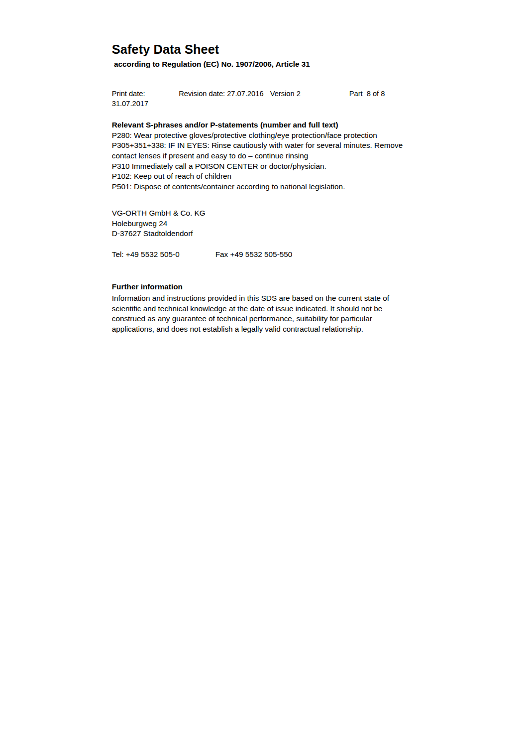Safety Data Sheet
according to Regulation (EC) No. 1907/2006, Article 31
Print date: 31.07.2017
Revision date: 27.07.2016
Version 2
Part 8 of 8
Relevant S-phrases and/or P-statements (number and full text)
P280: Wear protective gloves/protective clothing/eye protection/face protection
P305+351+338: IF IN EYES: Rinse cautiously with water for several minutes. Remove contact lenses if present and easy to do – continue rinsing
P310 Immediately call a POISON CENTER or doctor/physician.
P102: Keep out of reach of children
P501: Dispose of contents/container according to national legislation.
VG-ORTH GmbH & Co. KG
Holeburgweg 24
D-37627 Stadtoldendorf
Tel: +49 5532 505-0
Fax +49 5532 505-550
Further information
Information and instructions provided in this SDS are based on the current state of scientific and technical knowledge at the date of issue indicated. It should not be construed as any guarantee of technical performance, suitability for particular applications, and does not establish a legally valid contractual relationship.